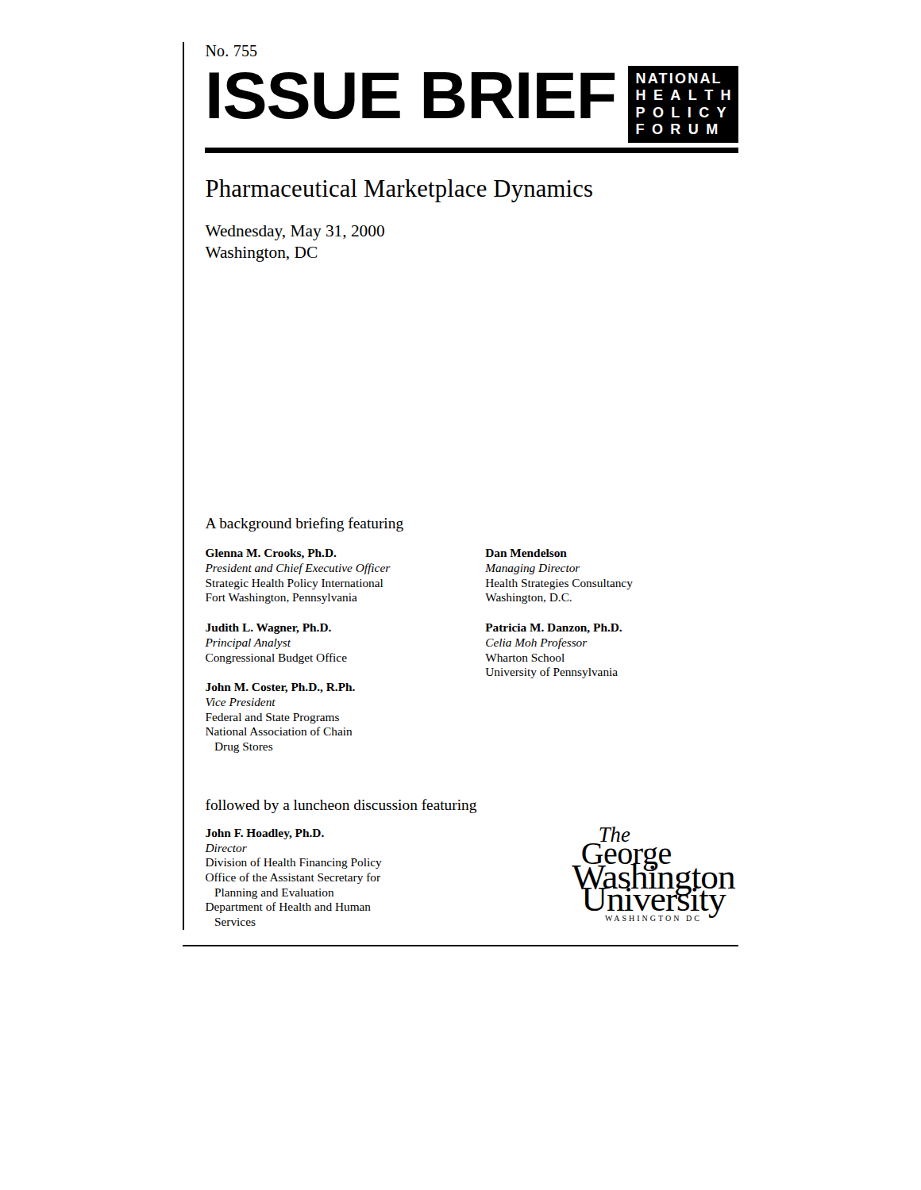No. 755
ISSUE BRIEF
NATIONAL
H E A L T H
P O L I C Y
F O R U M
Pharmaceutical Marketplace Dynamics
Wednesday, May 31, 2000
Washington, DC
A background briefing featuring
Glenna M. Crooks, Ph.D.
President and Chief Executive Officer
Strategic Health Policy International
Fort Washington, Pennsylvania
Judith L. Wagner, Ph.D.
Principal Analyst
Congressional Budget Office
John M. Coster, Ph.D., R.Ph.
Vice President
Federal and State Programs
National Association of Chain
Drug Stores
Dan Mendelson
Managing Director
Health Strategies Consultancy
Washington, D.C.
Patricia M. Danzon, Ph.D.
Celia Moh Professor
Wharton School
University of Pennsylvania
followed by a luncheon discussion featuring
John F. Hoadley, Ph.D.
Director
Division of Health Financing Policy
Office of the Assistant Secretary for
Planning and Evaluation
Department of Health and Human
Services
The George Washington University WASHINGTON DC